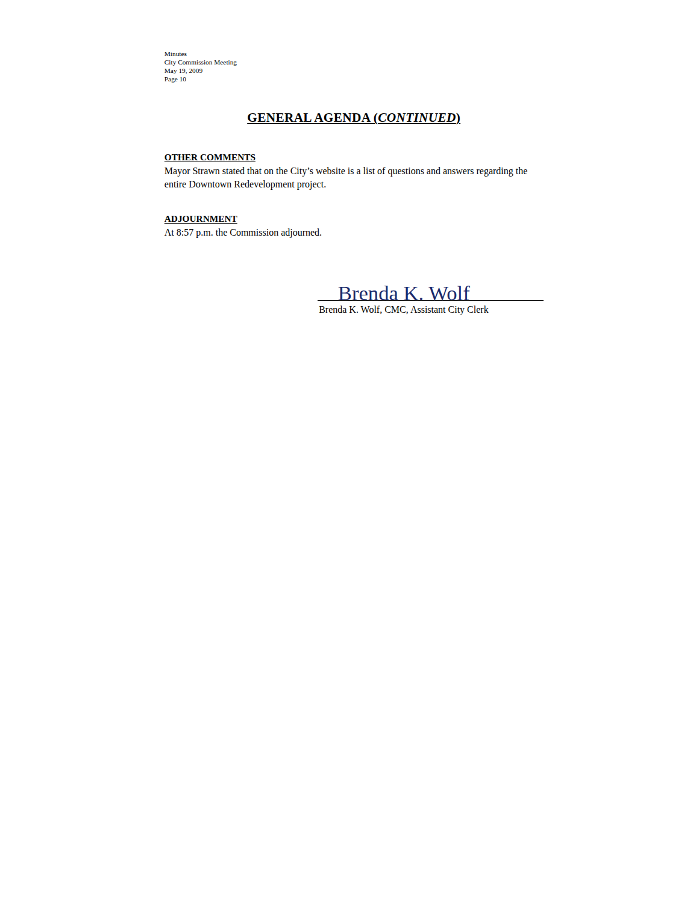Minutes
City Commission Meeting
May 19, 2009
Page 10
GENERAL AGENDA (CONTINUED)
OTHER COMMENTS
Mayor Strawn stated that on the City’s website is a list of questions and answers regarding the entire Downtown Redevelopment project.
ADJOURNMENT
At 8:57 p.m. the Commission adjourned.
Brenda K. Wolf
Brenda K. Wolf, CMC, Assistant City Clerk